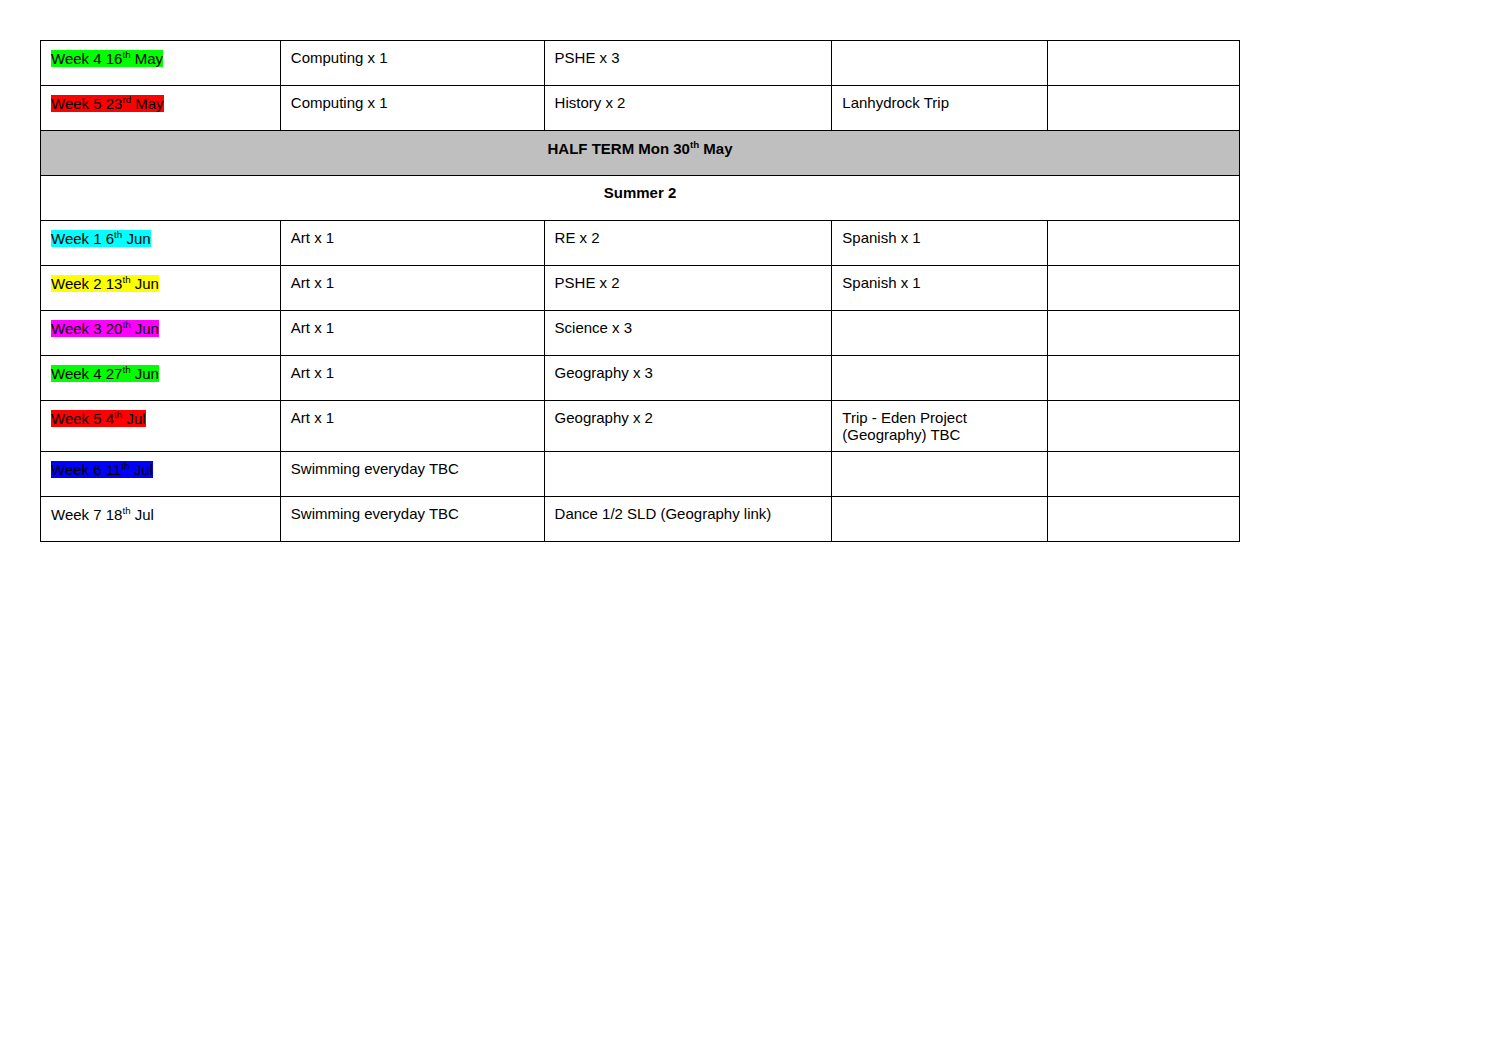| Week 4 16 th May | Computing x 1 | PSHE x 3 | | |
| Week 5 23 rd May | Computing x 1 | History x 2 | Lanhydrock Trip | |
| HALF TERM Mon 30 th May |
| Summer 2 |
| Week 1 6 th Jun | Art x 1 | RE x 2 | Spanish x 1 | |
| Week 2 13 th Jun | Art x 1 | PSHE x 2 | Spanish x 1 | |
| Week 3 20 th Jun | Art x 1 | Science x 3 | | |
| Week 4 27 th Jun | Art x 1 | Geography x 3 | | |
| Week 5 4 th Jul | Art x 1 | Geography x 2 | Trip - Eden Project (Geography) TBC | |
| Week 6 11 th Jul | Swimming everyday TBC | | | |
| Week 7 18 th Jul | Swimming everyday TBC | Dance 1/2 SLD (Geography link) | | |